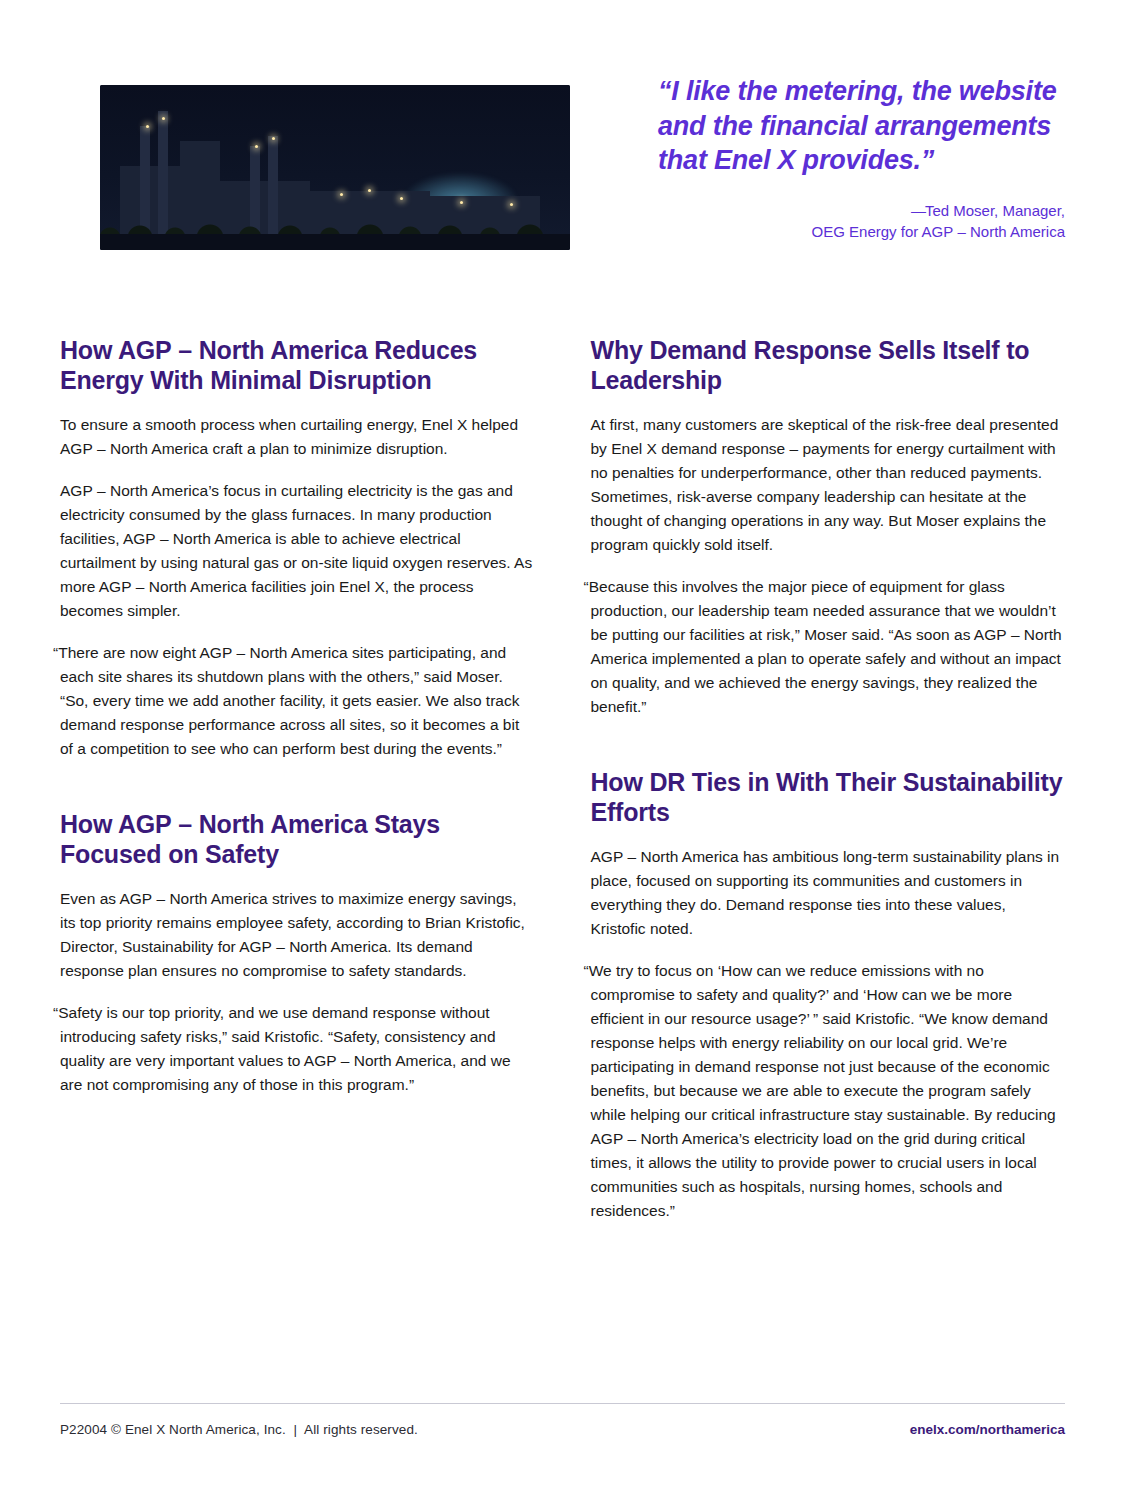“I like the metering, the website and the financial arrangements that Enel X provides.”
—Ted Moser, Manager,
OEG Energy for AGP – North America
How AGP – North America Reduces Energy With Minimal Disruption
To ensure a smooth process when curtailing energy, Enel X helped AGP – North America craft a plan to minimize disruption.
AGP – North America’s focus in curtailing electricity is the gas and electricity consumed by the glass furnaces. In many production facilities, AGP – North America is able to achieve electrical curtailment by using natural gas or on-site liquid oxygen reserves. As more AGP – North America facilities join Enel X, the process becomes simpler.
“There are now eight AGP – North America sites participating, and each site shares its shutdown plans with the others,” said Moser. “So, every time we add another facility, it gets easier. We also track demand response performance across all sites, so it becomes a bit of a competition to see who can perform best during the events.”
How AGP – North America Stays Focused on Safety
Even as AGP – North America strives to maximize energy savings, its top priority remains employee safety, according to Brian Kristofic, Director, Sustainability for AGP – North America. Its demand response plan ensures no compromise to safety standards.
“Safety is our top priority, and we use demand response without introducing safety risks,” said Kristofic. “Safety, consistency and quality are very important values to AGP – North America, and we are not compromising any of those in this program.”
Why Demand Response Sells Itself to Leadership
At first, many customers are skeptical of the risk-free deal presented by Enel X demand response – payments for energy curtailment with no penalties for underperformance, other than reduced payments. Sometimes, risk-averse company leadership can hesitate at the thought of changing operations in any way. But Moser explains the program quickly sold itself.
“Because this involves the major piece of equipment for glass production, our leadership team needed assurance that we wouldn’t be putting our facilities at risk,” Moser said. “As soon as AGP – North America implemented a plan to operate safely and without an impact on quality, and we achieved the energy savings, they realized the benefit.”
How DR Ties in With Their Sustainability Efforts
AGP – North America has ambitious long-term sustainability plans in place, focused on supporting its communities and customers in everything they do. Demand response ties into these values, Kristofic noted.
“We try to focus on ‘How can we reduce emissions with no compromise to safety and quality?’ and ‘How can we be more efficient in our resource usage?’ ” said Kristofic. “We know demand response helps with energy reliability on our local grid. We’re participating in demand response not just because of the economic benefits, but because we are able to execute the program safely while helping our critical infrastructure stay sustainable. By reducing AGP – North America’s electricity load on the grid during critical times, it allows the utility to provide power to crucial users in local communities such as hospitals, nursing homes, schools and residences.”
P22004 © Enel X North America, Inc. | All rights reserved.
enelx.com/northamerica